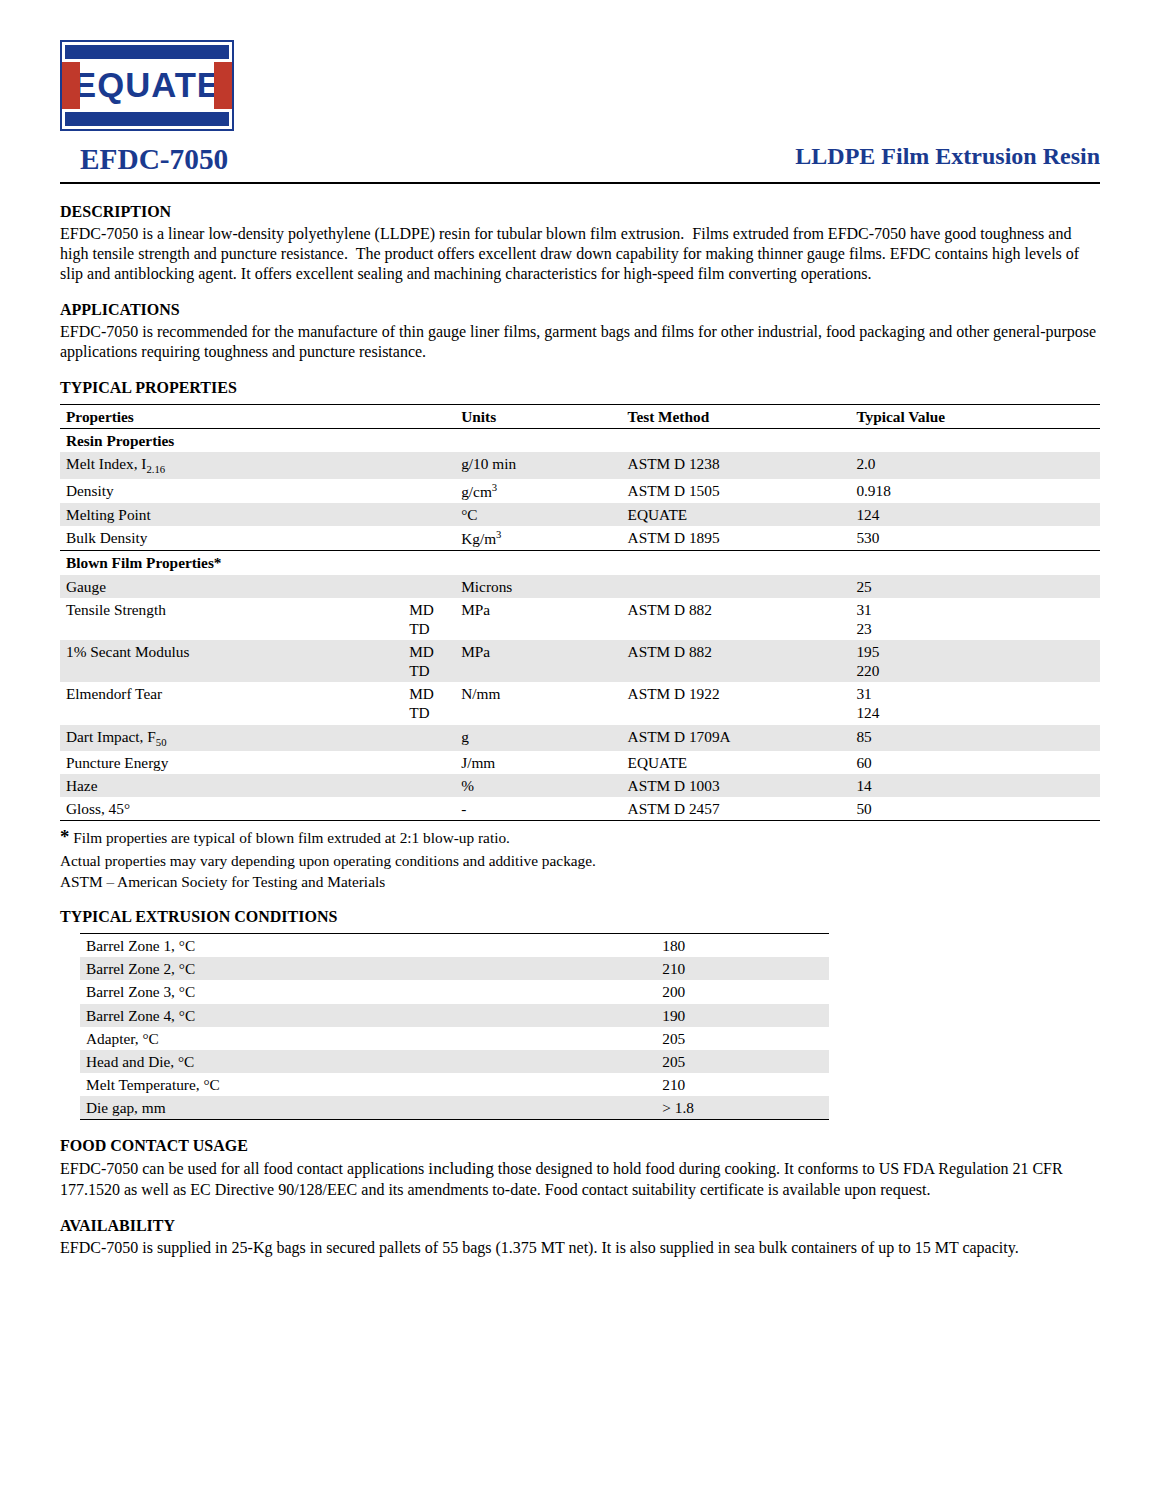EQUATE
EFDC-7050
LLDPE Film Extrusion Resin
Description
EFDC-7050 is a linear low-density polyethylene (LLDPE) resin for tubular blown film extrusion. Films extruded from EFDC-7050 have good toughness and high tensile strength and puncture resistance. The product offers excellent draw down capability for making thinner gauge films. EFDC contains high levels of slip and antiblocking agent. It offers excellent sealing and machining characteristics for high-speed film converting operations.
Applications
EFDC-7050 is recommended for the manufacture of thin gauge liner films, garment bags and films for other industrial, food packaging and other general-purpose applications requiring toughness and puncture resistance.
Typical Properties
| Properties | Units | Test Method | Typical Value |
| --- | --- | --- | --- |
| Resin Properties |
| Melt Index, I 2.16 | g/10 min | ASTM D 1238 | 2.0 |
| Density | g/cm 3 | ASTM D 1505 | 0.918 |
| Melting Point | °C | EQUATE | 124 |
| Bulk Density | Kg/m 3 | ASTM D 1895 | 530 |
| Blown Film Properties* |
| Gauge | Microns | | 25 |
| Tensile Strength MD TD | MPa | ASTM D 882 | 31 23 |
| 1% Secant Modulus MD TD | MPa | ASTM D 882 | 195 220 |
| Elmendorf Tear MD TD | N/mm | ASTM D 1922 | 31 124 |
| Dart Impact, F 50 | g | ASTM D 1709A | 85 |
| Puncture Energy | J/mm | EQUATE | 60 |
| Haze | % | ASTM D 1003 | 14 |
| Gloss, 45° | - | ASTM D 2457 | 50 |
* Film properties are typical of blown film extruded at 2:1 blow-up ratio.
Actual properties may vary depending upon operating conditions and additive package.
ASTM – American Society for Testing and Materials
Typical Extrusion Conditions
| Barrel Zone 1, °C | 180 |
| Barrel Zone 2, °C | 210 |
| Barrel Zone 3, °C | 200 |
| Barrel Zone 4, °C | 190 |
| Adapter, °C | 205 |
| Head and Die, °C | 205 |
| Melt Temperature, °C | 210 |
| Die gap, mm | > 1.8 |
Food Contact Usage
EFDC-7050 can be used for all food contact applications including those designed to hold food during cooking. It conforms to US FDA Regulation 21 CFR 177.1520 as well as EC Directive 90/128/EEC and its amendments to-date. Food contact suitability certificate is available upon request.
Availability
EFDC-7050 is supplied in 25-Kg bags in secured pallets of 55 bags (1.375 MT net). It is also supplied in sea bulk containers of up to 15 MT capacity.